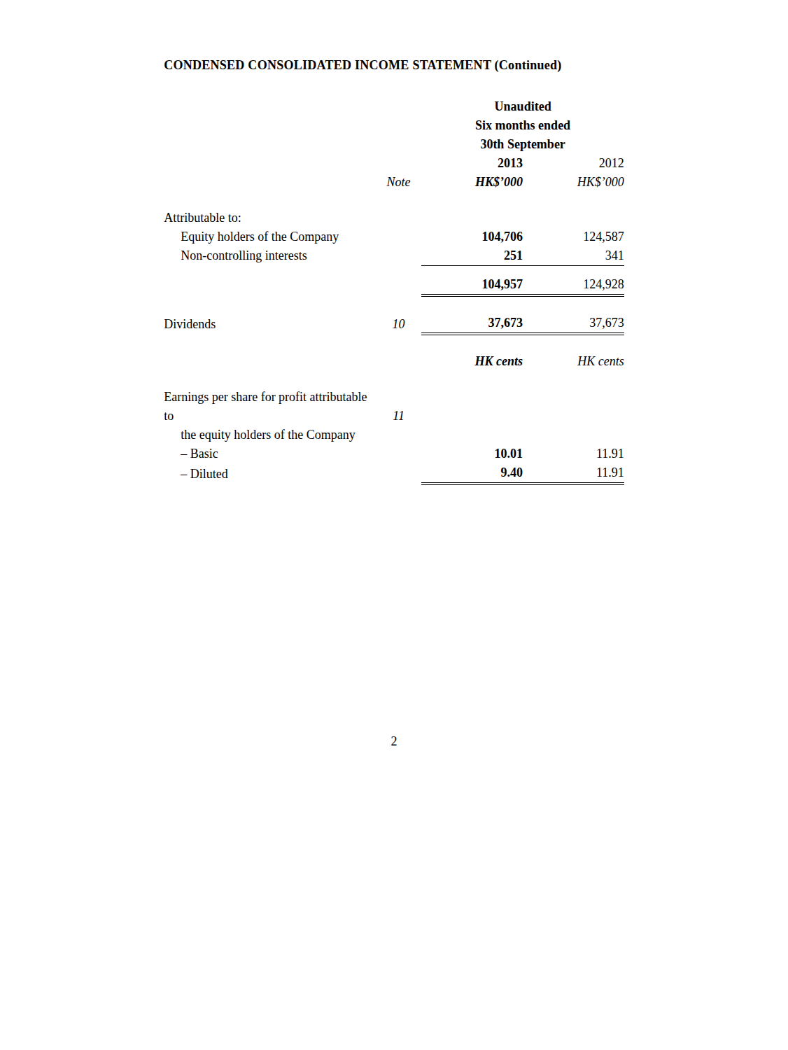CONDENSED CONSOLIDATED INCOME STATEMENT (Continued)
| | | Unaudited |
| | | Six months ended |
| | | 30th September |
| | | 2013 | 2012 |
| | Note | HK$’000 | HK$’000 |
| Attributable to: | | | |
| Equity holders of the Company | | 104,706 | 124,587 |
| Non-controlling interests | | 251 | 341 |
| | | 104,957 | 124,928 |
| Dividends | 10 | 37,673 | 37,673 |
| | | HK cents | HK cents |
| Earnings per share for profit attributable to | 11 | | |
| the equity holders of the Company | | | |
| – Basic | | 10.01 | 11.91 |
| – Diluted | | 9.40 | 11.91 |
2